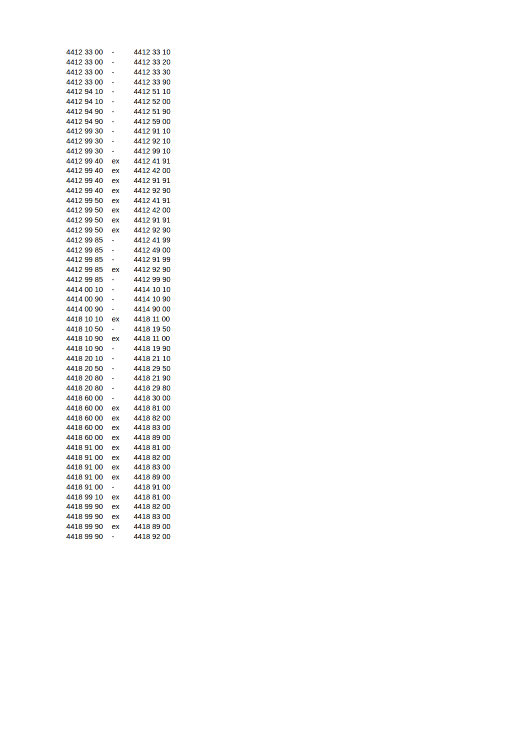| 4412 33 00 | - | 4412 33 10 |
| 4412 33 00 | - | 4412 33 20 |
| 4412 33 00 | - | 4412 33 30 |
| 4412 33 00 | - | 4412 33 90 |
| 4412 94 10 | - | 4412 51 10 |
| 4412 94 10 | - | 4412 52 00 |
| 4412 94 90 | - | 4412 51 90 |
| 4412 94 90 | - | 4412 59 00 |
| 4412 99 30 | - | 4412 91 10 |
| 4412 99 30 | - | 4412 92 10 |
| 4412 99 30 | - | 4412 99 10 |
| 4412 99 40 | ex | 4412 41 91 |
| 4412 99 40 | ex | 4412 42 00 |
| 4412 99 40 | ex | 4412 91 91 |
| 4412 99 40 | ex | 4412 92 90 |
| 4412 99 50 | ex | 4412 41 91 |
| 4412 99 50 | ex | 4412 42 00 |
| 4412 99 50 | ex | 4412 91 91 |
| 4412 99 50 | ex | 4412 92 90 |
| 4412 99 85 | - | 4412 41 99 |
| 4412 99 85 | - | 4412 49 00 |
| 4412 99 85 | - | 4412 91 99 |
| 4412 99 85 | ex | 4412 92 90 |
| 4412 99 85 | - | 4412 99 90 |
| 4414 00 10 | - | 4414 10 10 |
| 4414 00 90 | - | 4414 10 90 |
| 4414 00 90 | - | 4414 90 00 |
| 4418 10 10 | ex | 4418 11 00 |
| 4418 10 50 | - | 4418 19 50 |
| 4418 10 90 | ex | 4418 11 00 |
| 4418 10 90 | - | 4418 19 90 |
| 4418 20 10 | - | 4418 21 10 |
| 4418 20 50 | - | 4418 29 50 |
| 4418 20 80 | - | 4418 21 90 |
| 4418 20 80 | - | 4418 29 80 |
| 4418 60 00 | - | 4418 30 00 |
| 4418 60 00 | ex | 4418 81 00 |
| 4418 60 00 | ex | 4418 82 00 |
| 4418 60 00 | ex | 4418 83 00 |
| 4418 60 00 | ex | 4418 89 00 |
| 4418 91 00 | ex | 4418 81 00 |
| 4418 91 00 | ex | 4418 82 00 |
| 4418 91 00 | ex | 4418 83 00 |
| 4418 91 00 | ex | 4418 89 00 |
| 4418 91 00 | - | 4418 91 00 |
| 4418 99 10 | ex | 4418 81 00 |
| 4418 99 90 | ex | 4418 82 00 |
| 4418 99 90 | ex | 4418 83 00 |
| 4418 99 90 | ex | 4418 89 00 |
| 4418 99 90 | - | 4418 92 00 |